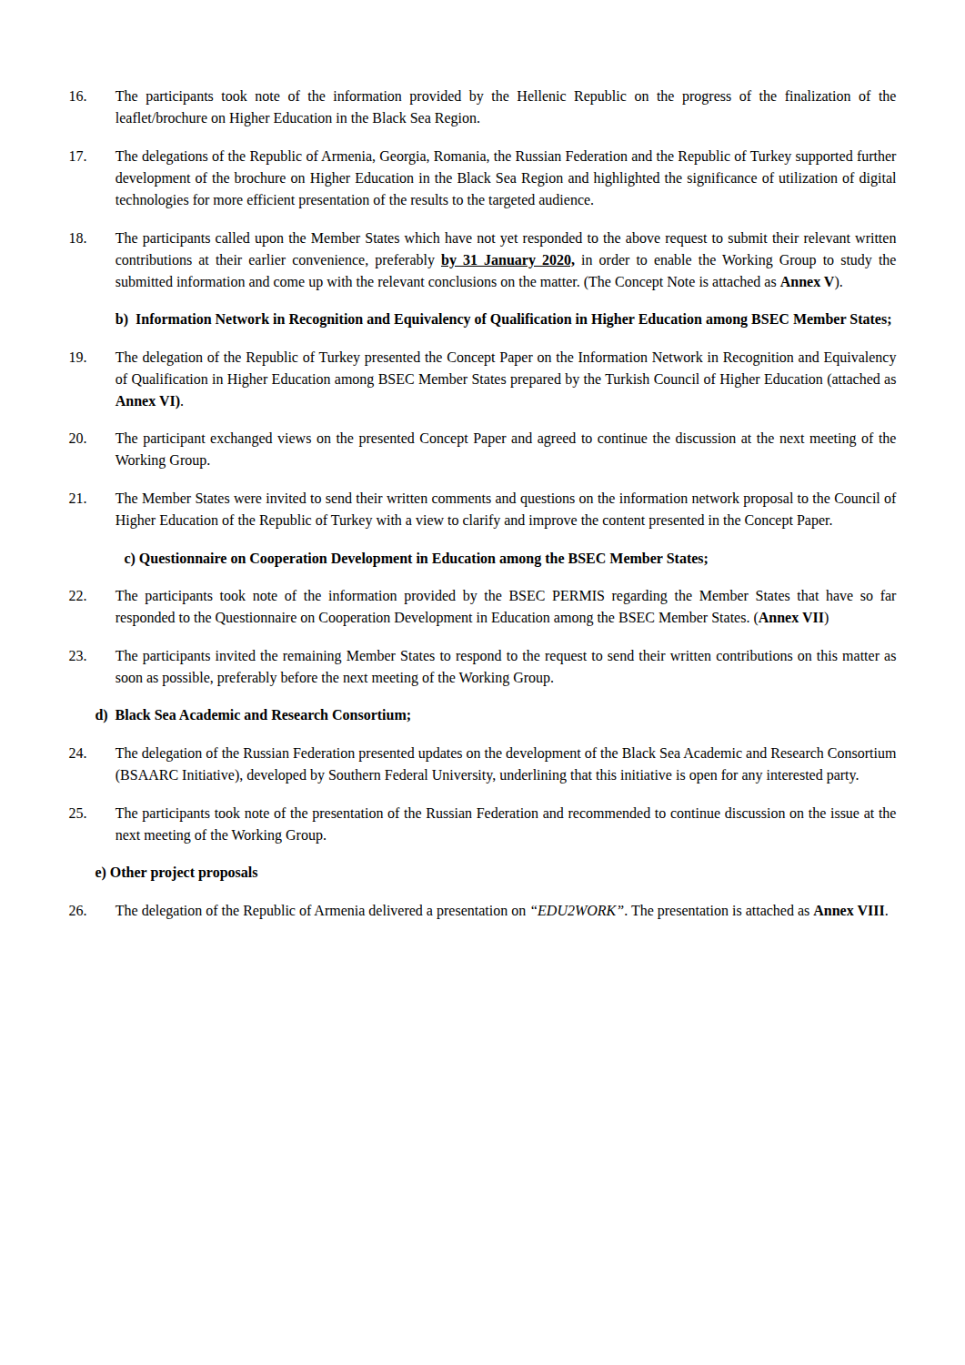16.
The participants took note of the information provided by the Hellenic Republic on the progress of the finalization of the leaflet/brochure on Higher Education in the Black Sea Region.
17.
The delegations of the Republic of Armenia, Georgia, Romania, the Russian Federation and the Republic of Turkey supported further development of the brochure on Higher Education in the Black Sea Region and highlighted the significance of utilization of digital technologies for more efficient presentation of the results to the targeted audience.
18.
The participants called upon the Member States which have not yet responded to the above request to submit their relevant written contributions at their earlier convenience, preferably by 31 January 2020, in order to enable the Working Group to study the submitted information and come up with the relevant conclusions on the matter. (The Concept Note is attached as Annex V).
b) Information Network in Recognition and Equivalency of Qualification in Higher Education among BSEC Member States;
19.
The delegation of the Republic of Turkey presented the Concept Paper on the Information Network in Recognition and Equivalency of Qualification in Higher Education among BSEC Member States prepared by the Turkish Council of Higher Education (attached as Annex VI).
20.
The participant exchanged views on the presented Concept Paper and agreed to continue the discussion at the next meeting of the Working Group.
21.
The Member States were invited to send their written comments and questions on the information network proposal to the Council of Higher Education of the Republic of Turkey with a view to clarify and improve the content presented in the Concept Paper.
c) Questionnaire on Cooperation Development in Education among the BSEC Member States;
22.
The participants took note of the information provided by the BSEC PERMIS regarding the Member States that have so far responded to the Questionnaire on Cooperation Development in Education among the BSEC Member States. (Annex VII)
23.
The participants invited the remaining Member States to respond to the request to send their written contributions on this matter as soon as possible, preferably before the next meeting of the Working Group.
d) Black Sea Academic and Research Consortium;
24.
The delegation of the Russian Federation presented updates on the development of the Black Sea Academic and Research Consortium (BSAARC Initiative), developed by Southern Federal University, underlining that this initiative is open for any interested party.
25.
The participants took note of the presentation of the Russian Federation and recommended to continue discussion on the issue at the next meeting of the Working Group.
e) Other project proposals
26.
The delegation of the Republic of Armenia delivered a presentation on “EDU2WORK”. The presentation is attached as Annex VIII.